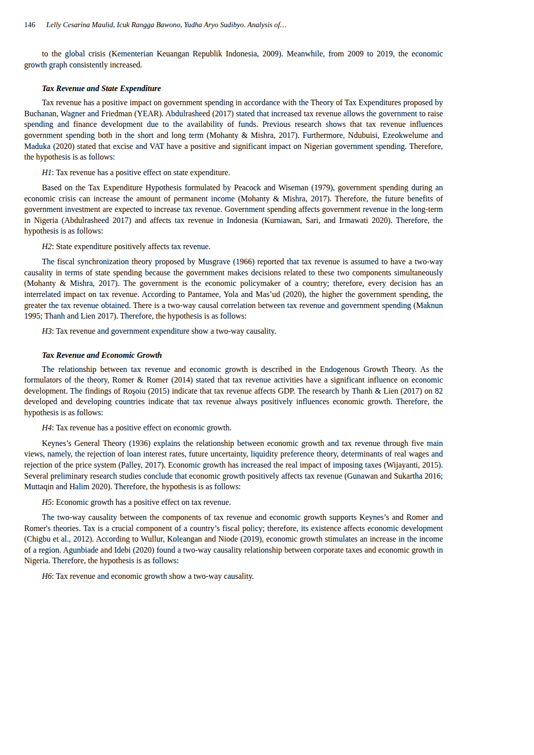146 Lelly Cesarina Maulid, Icuk Rangga Bawono, Yudha Aryo Sudibyo. Analysis of…
to the global crisis (Kementerian Keuangan Republik Indonesia, 2009). Meanwhile, from 2009 to 2019, the economic growth graph consistently increased.
Tax Revenue and State Expenditure
Tax revenue has a positive impact on government spending in accordance with the Theory of Tax Expenditures proposed by Buchanan, Wagner and Friedman (YEAR). Abdulrasheed (2017) stated that increased tax revenue allows the government to raise spending and finance development due to the availability of funds. Previous research shows that tax revenue influences government spending both in the short and long term (Mohanty & Mishra, 2017). Furthermore, Ndubuisi, Ezeokwelume and Maduka (2020) stated that excise and VAT have a positive and significant impact on Nigerian government spending. Therefore, the hypothesis is as follows:
H1: Tax revenue has a positive effect on state expenditure.
Based on the Tax Expenditure Hypothesis formulated by Peacock and Wiseman (1979), government spending during an economic crisis can increase the amount of permanent income (Mohanty & Mishra, 2017). Therefore, the future benefits of government investment are expected to increase tax revenue. Government spending affects government revenue in the long-term in Nigeria (Abdulrasheed 2017) and affects tax revenue in Indonesia (Kurniawan, Sari, and Irmawati 2020). Therefore, the hypothesis is as follows:
H2: State expenditure positively affects tax revenue.
The fiscal synchronization theory proposed by Musgrave (1966) reported that tax revenue is assumed to have a two-way causality in terms of state spending because the government makes decisions related to these two components simultaneously (Mohanty & Mishra, 2017). The government is the economic policymaker of a country; therefore, every decision has an interrelated impact on tax revenue. According to Pantamee, Yola and Mas’ud (2020), the higher the government spending, the greater the tax revenue obtained. There is a two-way causal correlation between tax revenue and government spending (Maknun 1995; Thanh and Lien 2017). Therefore, the hypothesis is as follows:
H3: Tax revenue and government expenditure show a two-way causality.
Tax Revenue and Economic Growth
The relationship between tax revenue and economic growth is described in the Endogenous Growth Theory. As the formulators of the theory, Romer & Romer (2014) stated that tax revenue activities have a significant influence on economic development. The findings of Roşoiu (2015) indicate that tax revenue affects GDP. The research by Thanh & Lien (2017) on 82 developed and developing countries indicate that tax revenue always positively influences economic growth. Therefore, the hypothesis is as follows:
H4: Tax revenue has a positive effect on economic growth.
Keynes’s General Theory (1936) explains the relationship between economic growth and tax revenue through five main views, namely, the rejection of loan interest rates, future uncertainty, liquidity preference theory, determinants of real wages and rejection of the price system (Palley, 2017). Economic growth has increased the real impact of imposing taxes (Wijayanti, 2015). Several preliminary research studies conclude that economic growth positively affects tax revenue (Gunawan and Sukartha 2016; Muttaqin and Halim 2020). Therefore, the hypothesis is as follows:
H5: Economic growth has a positive effect on tax revenue.
The two-way causality between the components of tax revenue and economic growth supports Keynes’s and Romer and Romer's theories. Tax is a crucial component of a country’s fiscal policy; therefore, its existence affects economic development (Chigbu et al., 2012). According to Wullur, Koleangan and Niode (2019), economic growth stimulates an increase in the income of a region. Agunbiade and Idebi (2020) found a two-way causality relationship between corporate taxes and economic growth in Nigeria. Therefore, the hypothesis is as follows:
H6: Tax revenue and economic growth show a two-way causality.